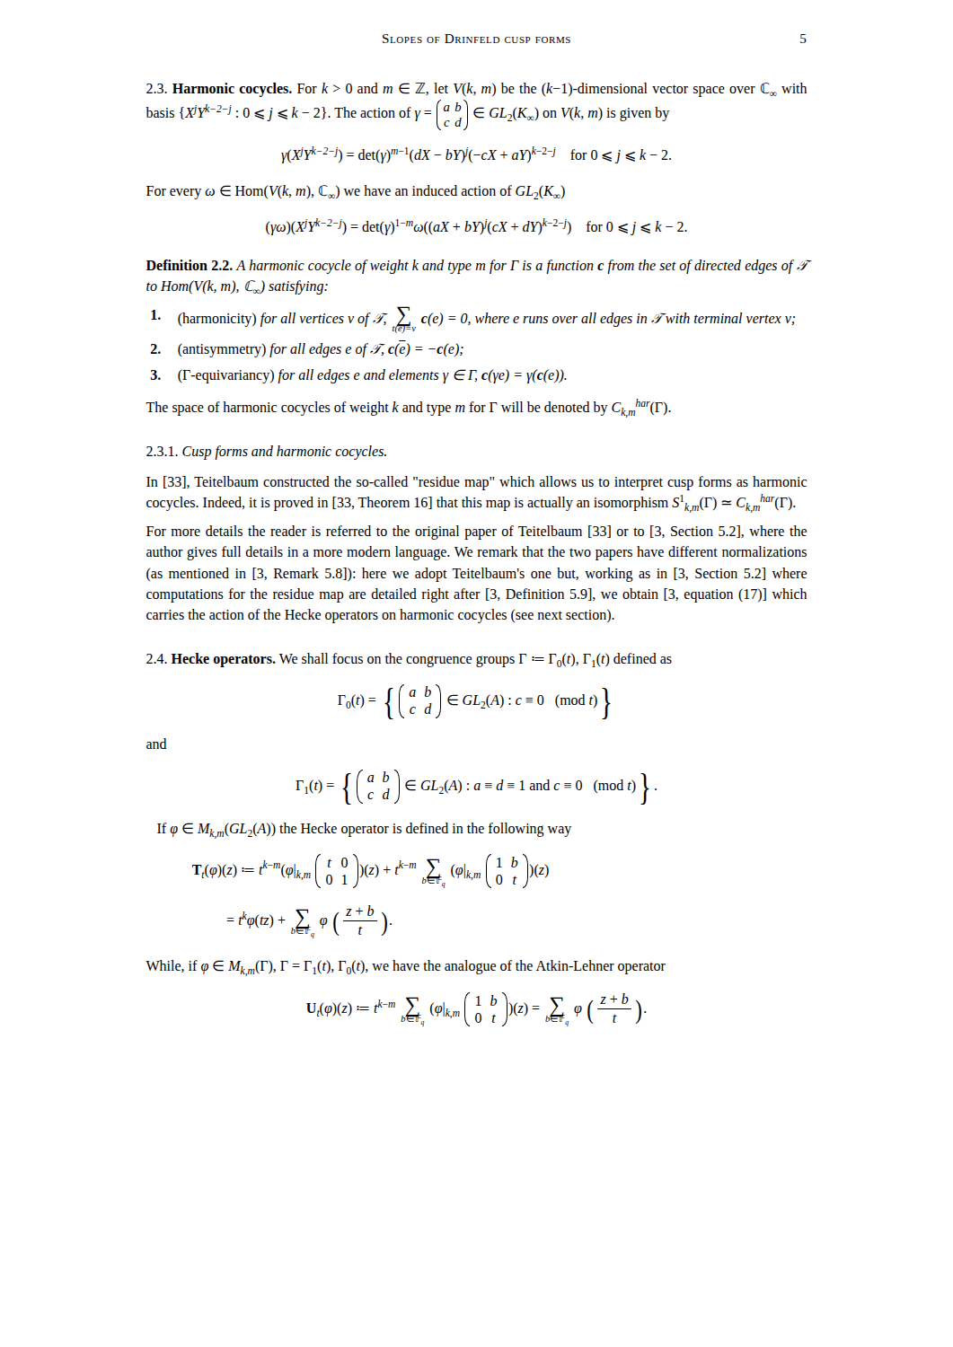Slopes of Drinfeld cusp forms 5
2.3. Harmonic cocycles. For k > 0 and m ∈ ℤ, let V(k, m) be the (k−1)-dimensional vector space over ℂ∞ with basis {XjYk−2−j : 0 ⩽ j ⩽ k − 2}. The action of γ =
| a | b |
| c | d |
∈ GL2(K∞) on V(k, m) is given by
γ(XjYk−2−j) = det(γ)m−1(dX − bY)j(−cX + aY)k−2−j for 0 ⩽ j ⩽ k − 2.
For every ω ∈ Hom(V(k, m), ℂ∞) we have an induced action of GL2(K∞)
(γω)(XjYk−2−j) = det(γ)1−mω((aX + bY)j(cX + dY)k−2−j) for 0 ⩽ j ⩽ k − 2.
Definition 2.2. A harmonic cocycle of weight k and type m for Γ is a function c from the set of directed edges of 𝒯 to Hom(V(k, m), ℂ∞) satisfying:
1. (harmonicity) for all vertices v of 𝒯, ∑t(e)=v c(e) = 0, where e runs over all edges in 𝒯 with terminal vertex v;
2. (antisymmetry) for all edges e of 𝒯, c(e) = −c(e);
3. (Γ-equivariancy) for all edges e and elements γ ∈ Γ, c(γe) = γ(c(e)).
The space of harmonic cocycles of weight k and type m for Γ will be denoted by Ck,mhar(Γ).
2.3.1. Cusp forms and harmonic cocycles.
In [33], Teitelbaum constructed the so-called "residue map" which allows us to interpret cusp forms as harmonic cocycles. Indeed, it is proved in [33, Theorem 16] that this map is actually an isomorphism S1k,m(Γ) ≃ Ck,mhar(Γ).
For more details the reader is referred to the original paper of Teitelbaum [33] or to [3, Section 5.2], where the author gives full details in a more modern language. We remark that the two papers have different normalizations (as mentioned in [3, Remark 5.8]): here we adopt Teitelbaum's one but, working as in [3, Section 5.2] where computations for the residue map are detailed right after [3, Definition 5.9], we obtain [3, equation (17)] which carries the action of the Hecke operators on harmonic cocycles (see next section).
2.4. Hecke operators. We shall focus on the congruence groups Γ ≔ Γ0(t), Γ1(t) defined as
Γ0(t) = {
| a | b |
| c | d |
∈ GL2(A) : c ≡ 0 (mod t)}
and
Γ1(t) = {
| a | b |
| c | d |
∈ GL2(A) : a ≡ d ≡ 1 and c ≡ 0 (mod t)}.
If φ ∈ Mk,m(GL2(A)) the Hecke operator is defined in the following way
Tt(φ)(z) ≔ tk−m(φ|k,m
| t | 0 |
| 0 | 1 |
)(z) + tk−m ∑b∈𝔽q (φ|k,m
| 1 | b |
| 0 | t |
)(z)
= tkφ(tz) + ∑b∈𝔽q φ (z + b t).
While, if φ ∈ Mk,m(Γ), Γ = Γ1(t), Γ0(t), we have the analogue of the Atkin-Lehner operator
Ut(φ)(z) ≔ tk−m ∑b∈𝔽q (φ|k,m
| 1 | b |
| 0 | t |
)(z) = ∑b∈𝔽q φ (z + b t).